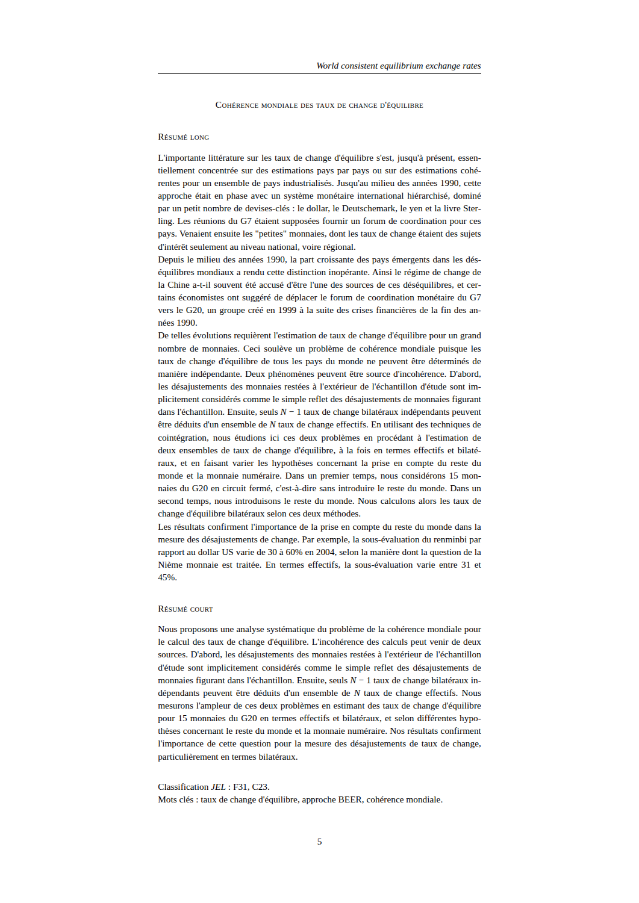World consistent equilibrium exchange rates
Cohérence mondiale des taux de change d'équilibre
Résumé long
L'importante littérature sur les taux de change d'équilibre s'est, jusqu'à présent, essentiellement concentrée sur des estimations pays par pays ou sur des estimations cohérentes pour un ensemble de pays industrialisés. Jusqu'au milieu des années 1990, cette approche était en phase avec un système monétaire international hiérarchisé, dominé par un petit nombre de devises-clés : le dollar, le Deutschemark, le yen et la livre Sterling. Les réunions du G7 étaient supposées fournir un forum de coordination pour ces pays. Venaient ensuite les "petites" monnaies, dont les taux de change étaient des sujets d'intérêt seulement au niveau national, voire régional.
Depuis le milieu des années 1990, la part croissante des pays émergents dans les déséquilibres mondiaux a rendu cette distinction inopérante. Ainsi le régime de change de la Chine a-t-il souvent été accusé d'être l'une des sources de ces déséquilibres, et certains économistes ont suggéré de déplacer le forum de coordination monétaire du G7 vers le G20, un groupe créé en 1999 à la suite des crises financières de la fin des années 1990.
De telles évolutions requièrent l'estimation de taux de change d'équilibre pour un grand nombre de monnaies. Ceci soulève un problème de cohérence mondiale puisque les taux de change d'équilibre de tous les pays du monde ne peuvent être déterminés de manière indépendante. Deux phénomènes peuvent être source d'incohérence. D'abord, les désajustements des monnaies restées à l'extérieur de l'échantillon d'étude sont implicitement considérés comme le simple reflet des désajustements de monnaies figurant dans l'échantillon. Ensuite, seuls N − 1 taux de change bilatéraux indépendants peuvent être déduits d'un ensemble de N taux de change effectifs. En utilisant des techniques de cointégration, nous étudions ici ces deux problèmes en procédant à l'estimation de deux ensembles de taux de change d'équilibre, à la fois en termes effectifs et bilatéraux, et en faisant varier les hypothèses concernant la prise en compte du reste du monde et la monnaie numéraire. Dans un premier temps, nous considérons 15 monnaies du G20 en circuit fermé, c'est-à-dire sans introduire le reste du monde. Dans un second temps, nous introduisons le reste du monde. Nous calculons alors les taux de change d'équilibre bilatéraux selon ces deux méthodes.
Les résultats confirment l'importance de la prise en compte du reste du monde dans la mesure des désajustements de change. Par exemple, la sous-évaluation du renminbi par rapport au dollar US varie de 30 à 60% en 2004, selon la manière dont la question de la Nième monnaie est traitée. En termes effectifs, la sous-évaluation varie entre 31 et 45%.
Résumé court
Nous proposons une analyse systématique du problème de la cohérence mondiale pour le calcul des taux de change d'équilibre. L'incohérence des calculs peut venir de deux sources. D'abord, les désajustements des monnaies restées à l'extérieur de l'échantillon d'étude sont implicitement considérés comme le simple reflet des désajustements de monnaies figurant dans l'échantillon. Ensuite, seuls N − 1 taux de change bilatéraux indépendants peuvent être déduits d'un ensemble de N taux de change effectifs. Nous mesurons l'ampleur de ces deux problèmes en estimant des taux de change d'équilibre pour 15 monnaies du G20 en termes effectifs et bilatéraux, et selon différentes hypothèses concernant le reste du monde et la monnaie numéraire. Nos résultats confirment l'importance de cette question pour la mesure des désajustements de taux de change, particulièrement en termes bilatéraux.
Classification JEL : F31, C23.
Mots clés : taux de change d'équilibre, approche BEER, cohérence mondiale.
5